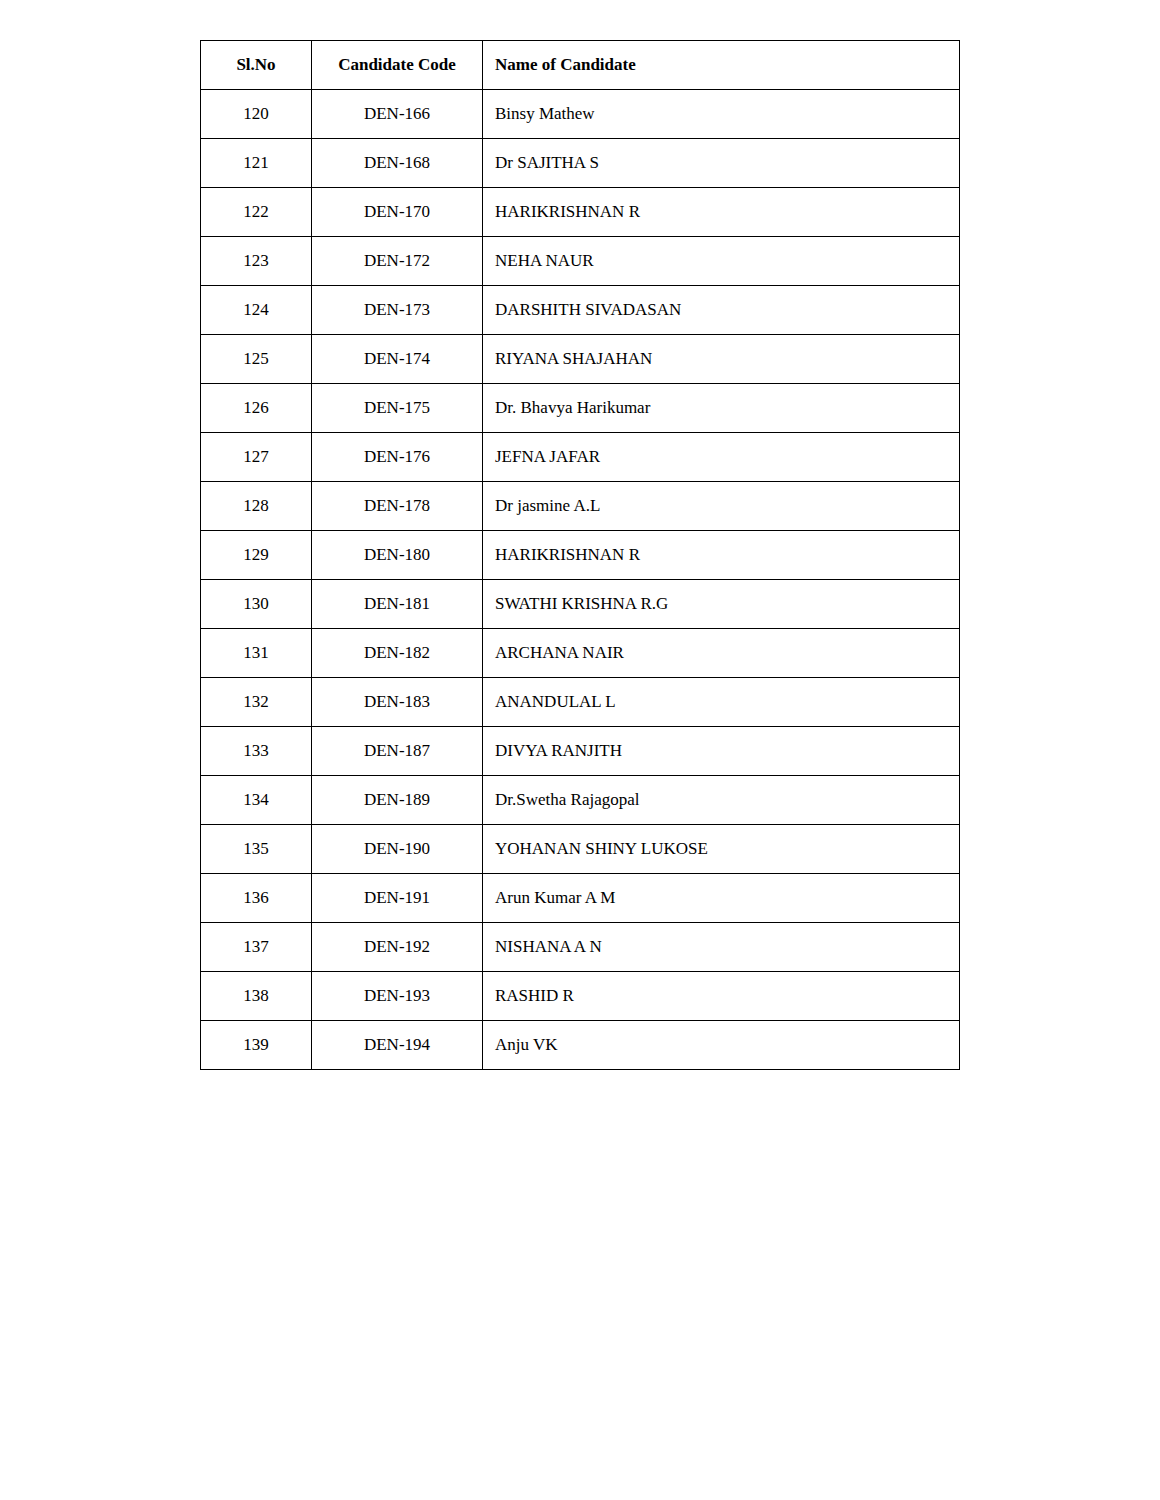| Sl.No | Candidate Code | Name of Candidate |
| --- | --- | --- |
| 120 | DEN-166 | Binsy Mathew |
| 121 | DEN-168 | Dr SAJITHA S |
| 122 | DEN-170 | HARIKRISHNAN R |
| 123 | DEN-172 | NEHA NAUR |
| 124 | DEN-173 | DARSHITH SIVADASAN |
| 125 | DEN-174 | RIYANA SHAJAHAN |
| 126 | DEN-175 | Dr. Bhavya Harikumar |
| 127 | DEN-176 | JEFNA JAFAR |
| 128 | DEN-178 | Dr jasmine A.L |
| 129 | DEN-180 | HARIKRISHNAN R |
| 130 | DEN-181 | SWATHI KRISHNA R.G |
| 131 | DEN-182 | ARCHANA NAIR |
| 132 | DEN-183 | ANANDULAL L |
| 133 | DEN-187 | DIVYA RANJITH |
| 134 | DEN-189 | Dr.Swetha Rajagopal |
| 135 | DEN-190 | YOHANAN SHINY LUKOSE |
| 136 | DEN-191 | Arun Kumar A M |
| 137 | DEN-192 | NISHANA A N |
| 138 | DEN-193 | RASHID R |
| 139 | DEN-194 | Anju VK |